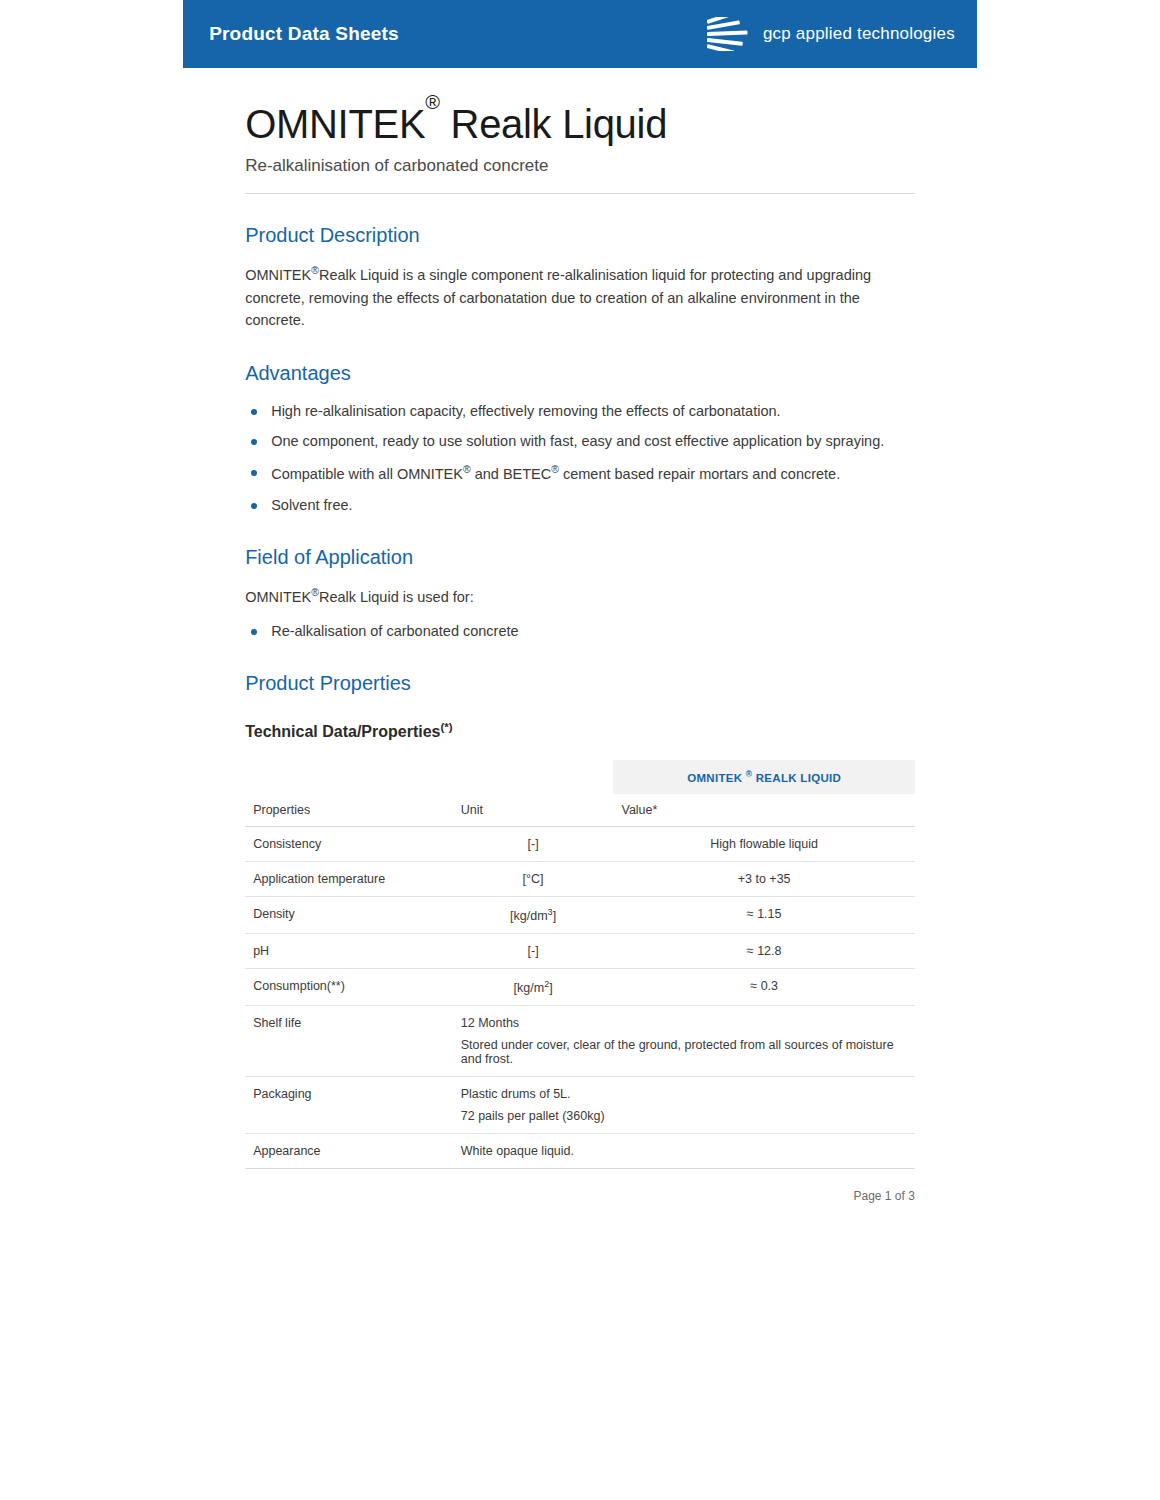Product Data Sheets
gcp applied technologies
OMNITEK® Realk Liquid
Re-alkalinisation of carbonated concrete
Product Description
OMNITEK®Realk Liquid is a single component re-alkalinisation liquid for protecting and upgrading concrete, removing the effects of carbonatation due to creation of an alkaline environment in the concrete.
Advantages
High re-alkalinisation capacity, effectively removing the effects of carbonatation.
One component, ready to use solution with fast, easy and cost effective application by spraying.
Compatible with all OMNITEK® and BETEC® cement based repair mortars and concrete.
Solvent free.
Field of Application
OMNITEK®Realk Liquid is used for:
Re-alkalisation of carbonated concrete
Product Properties
Technical Data/Properties(*)
| | | OMNITEK ® REALK LIQUID |
| --- | --- | --- |
| Properties | Unit | Value* |
| Consistency | [-] | High flowable liquid |
| Application temperature | [°C] | +3 to +35 |
| Density | [kg/dm 3 ] | ≈ 1.15 |
| pH | [-] | ≈ 12.8 |
| Consumption(**) | [kg/m 2 ] | ≈ 0.3 |
| Shelf life | 12 Months Stored under cover, clear of the ground, protected from all sources of moisture and frost. |
| Packaging | Plastic drums of 5L. 72 pails per pallet (360kg) |
| Appearance | White opaque liquid. |
Page 1 of 3